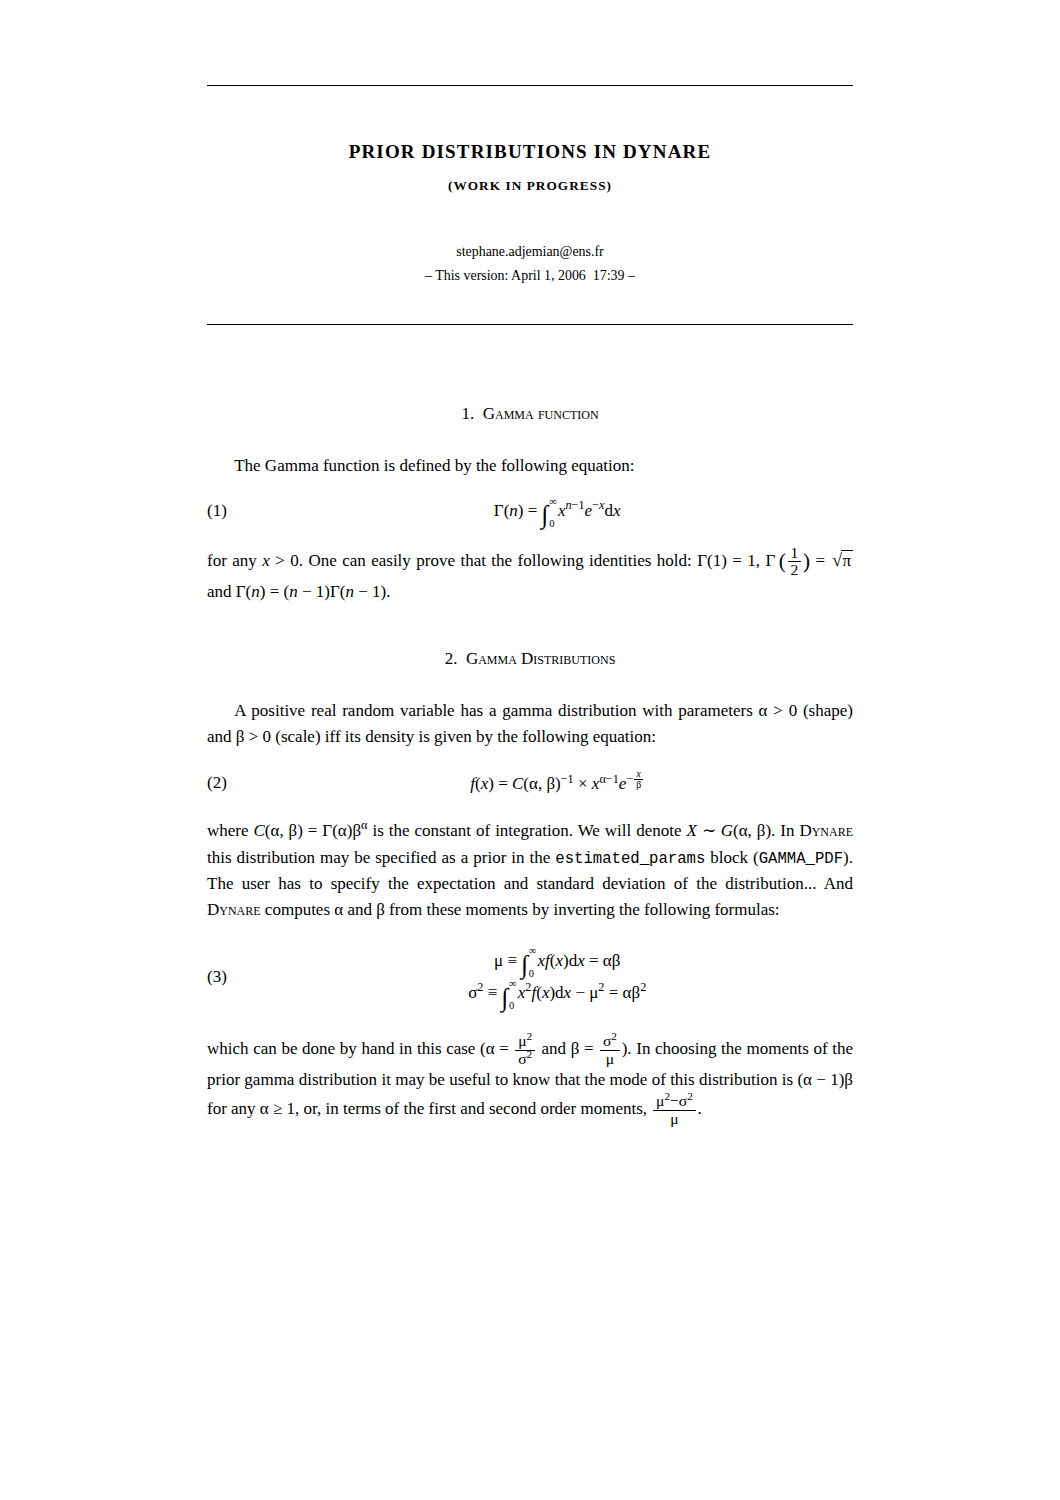Prior Distributions in Dynare
(work in progress)
stephane.adjemian@ens.fr
– This version: April 1, 2006 17:39 –
1. Gamma function
The Gamma function is defined by the following equation:
(1)
Γ(n) = ∫∞0 xn−1e−xdx
for any x > 0. One can easily prove that the following identities hold: Γ(1) = 1, Γ (12) = √π and Γ(n) = (n − 1)Γ(n − 1).
2. Gamma Distributions
A positive real random variable has a gamma distribution with parameters α > 0 (shape) and β > 0 (scale) iff its density is given by the following equation:
(2)
f(x) = C(α, β)−1 × xα−1e−xβ
where C(α, β) = Γ(α)βα is the constant of integration. We will denote X ∼ G(α, β). In Dynare this distribution may be specified as a prior in the estimated_params block (GAMMA_PDF). The user has to specify the expectation and standard deviation of the distribution... And Dynare computes α and β from these moments by inverting the following formulas:
(3)
μ ≡ ∫∞0 xf(x)dx = αβ
σ2 ≡ ∫∞0 x2f(x)dx − μ2 = αβ2
which can be done by hand in this case (α = μ2 σ2 and β = σ2 μ). In choosing the moments of the prior gamma distribution it may be useful to know that the mode of this distribution is (α − 1)β for any α ≥ 1, or, in terms of the first and second order moments, μ2−σ2 μ.